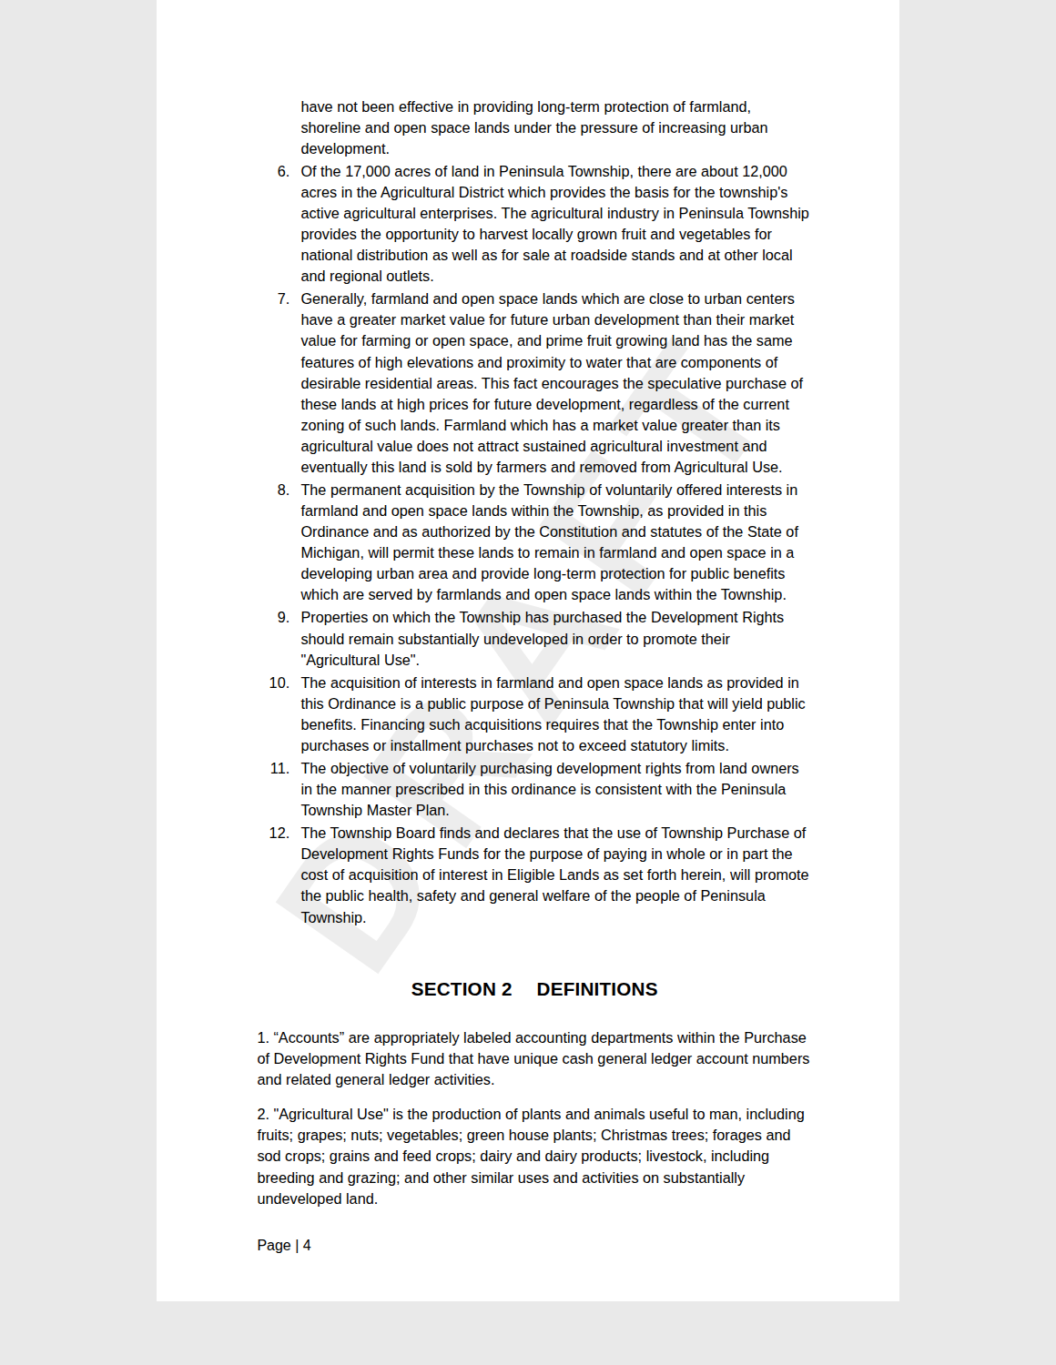DRAFT
have not been effective in providing long-term protection of farmland, shoreline and open space lands under the pressure of increasing urban development.
Of the 17,000 acres of land in Peninsula Township, there are about 12,000 acres in the Agricultural District which provides the basis for the township's active agricultural enterprises. The agricultural industry in Peninsula Township provides the opportunity to harvest locally grown fruit and vegetables for national distribution as well as for sale at roadside stands and at other local and regional outlets.
Generally, farmland and open space lands which are close to urban centers have a greater market value for future urban development than their market value for farming or open space, and prime fruit growing land has the same features of high elevations and proximity to water that are components of desirable residential areas. This fact encourages the speculative purchase of these lands at high prices for future development, regardless of the current zoning of such lands. Farmland which has a market value greater than its agricultural value does not attract sustained agricultural investment and eventually this land is sold by farmers and removed from Agricultural Use.
The permanent acquisition by the Township of voluntarily offered interests in farmland and open space lands within the Township, as provided in this Ordinance and as authorized by the Constitution and statutes of the State of Michigan, will permit these lands to remain in farmland and open space in a developing urban area and provide long-term protection for public benefits which are served by farmlands and open space lands within the Township.
Properties on which the Township has purchased the Development Rights should remain substantially undeveloped in order to promote their "Agricultural Use".
The acquisition of interests in farmland and open space lands as provided in this Ordinance is a public purpose of Peninsula Township that will yield public benefits. Financing such acquisitions requires that the Township enter into purchases or installment purchases not to exceed statutory limits.
The objective of voluntarily purchasing development rights from land owners in the manner prescribed in this ordinance is consistent with the Peninsula Township Master Plan.
The Township Board finds and declares that the use of Township Purchase of Development Rights Funds for the purpose of paying in whole or in part the cost of acquisition of interest in Eligible Lands as set forth herein, will promote the public health, safety and general welfare of the people of Peninsula Township.
SECTION 2 DEFINITIONS
1. “Accounts” are appropriately labeled accounting departments within the Purchase of Development Rights Fund that have unique cash general ledger account numbers and related general ledger activities.
2. "Agricultural Use" is the production of plants and animals useful to man, including fruits; grapes; nuts; vegetables; green house plants; Christmas trees; forages and sod crops; grains and feed crops; dairy and dairy products; livestock, including breeding and grazing; and other similar uses and activities on substantially undeveloped land.
Page | 4